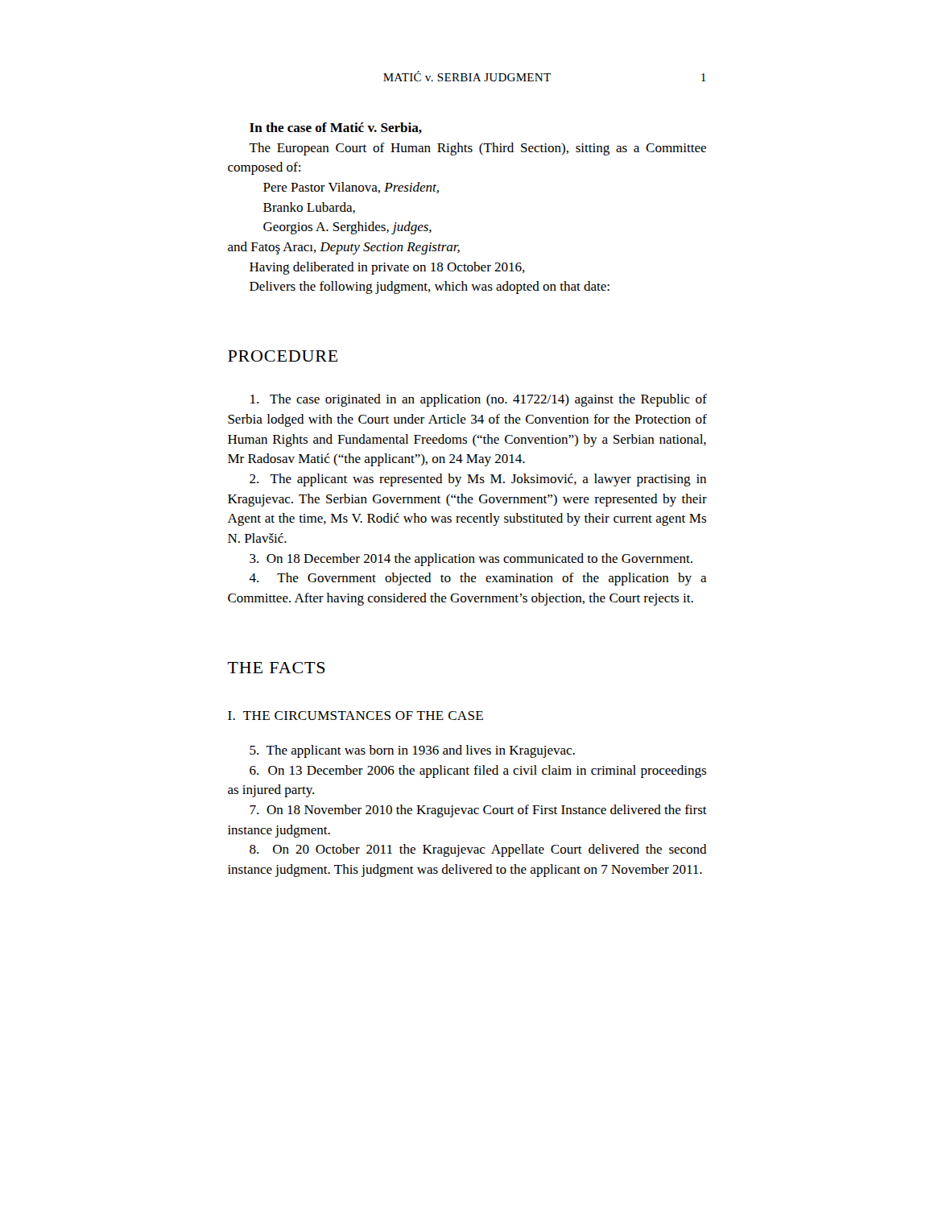MATIĆ v. SERBIA JUDGMENT 1
In the case of Matić v. Serbia,
The European Court of Human Rights (Third Section), sitting as a Committee composed of:
Pere Pastor Vilanova, President,
Branko Lubarda,
Georgios A. Serghides, judges,
and Fatoş Aracı, Deputy Section Registrar,
Having deliberated in private on 18 October 2016,
Delivers the following judgment, which was adopted on that date:
PROCEDURE
1. The case originated in an application (no. 41722/14) against the Republic of Serbia lodged with the Court under Article 34 of the Convention for the Protection of Human Rights and Fundamental Freedoms (“the Convention”) by a Serbian national, Mr Radosav Matić (“the applicant”), on 24 May 2014.
2. The applicant was represented by Ms M. Joksimović, a lawyer practising in Kragujevac. The Serbian Government (“the Government”) were represented by their Agent at the time, Ms V. Rodić who was recently substituted by their current agent Ms N. Plavšić.
3. On 18 December 2014 the application was communicated to the Government.
4. The Government objected to the examination of the application by a Committee. After having considered the Government’s objection, the Court rejects it.
THE FACTS
I. THE CIRCUMSTANCES OF THE CASE
5. The applicant was born in 1936 and lives in Kragujevac.
6. On 13 December 2006 the applicant filed a civil claim in criminal proceedings as injured party.
7. On 18 November 2010 the Kragujevac Court of First Instance delivered the first instance judgment.
8. On 20 October 2011 the Kragujevac Appellate Court delivered the second instance judgment. This judgment was delivered to the applicant on 7 November 2011.